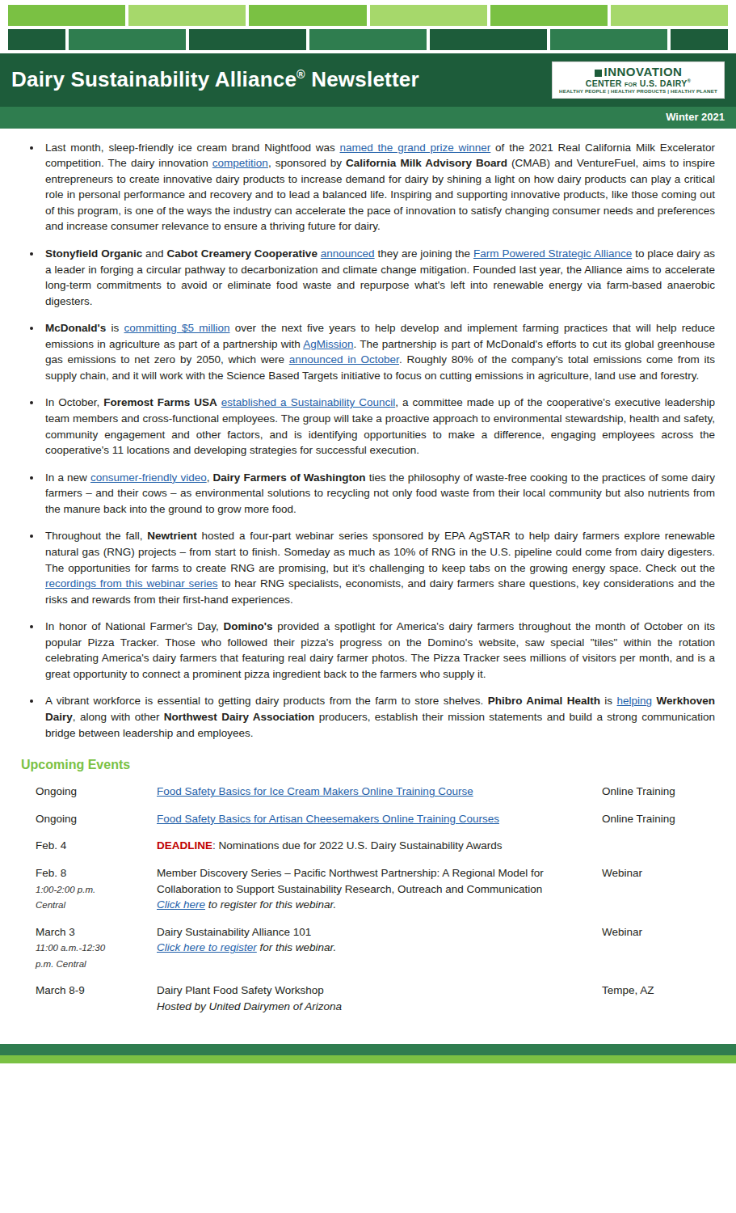Dairy Sustainability Alliance® Newsletter
INNOVATION
CENTER FOR U.S. DAIRY®
HEALTHY PEOPLE | HEALTHY PRODUCTS | HEALTHY PLANET
Winter 2021
Last month, sleep-friendly ice cream brand Nightfood was named the grand prize winner of the 2021 Real California Milk Excelerator competition. The dairy innovation competition, sponsored by California Milk Advisory Board (CMAB) and VentureFuel, aims to inspire entrepreneurs to create innovative dairy products to increase demand for dairy by shining a light on how dairy products can play a critical role in personal performance and recovery and to lead a balanced life. Inspiring and supporting innovative products, like those coming out of this program, is one of the ways the industry can accelerate the pace of innovation to satisfy changing consumer needs and preferences and increase consumer relevance to ensure a thriving future for dairy.
Stonyfield Organic and Cabot Creamery Cooperative announced they are joining the Farm Powered Strategic Alliance to place dairy as a leader in forging a circular pathway to decarbonization and climate change mitigation. Founded last year, the Alliance aims to accelerate long-term commitments to avoid or eliminate food waste and repurpose what's left into renewable energy via farm-based anaerobic digesters.
McDonald's is committing $5 million over the next five years to help develop and implement farming practices that will help reduce emissions in agriculture as part of a partnership with AgMission. The partnership is part of McDonald's efforts to cut its global greenhouse gas emissions to net zero by 2050, which were announced in October. Roughly 80% of the company's total emissions come from its supply chain, and it will work with the Science Based Targets initiative to focus on cutting emissions in agriculture, land use and forestry.
In October, Foremost Farms USA established a Sustainability Council, a committee made up of the cooperative's executive leadership team members and cross-functional employees. The group will take a proactive approach to environmental stewardship, health and safety, community engagement and other factors, and is identifying opportunities to make a difference, engaging employees across the cooperative's 11 locations and developing strategies for successful execution.
In a new consumer-friendly video, Dairy Farmers of Washington ties the philosophy of waste-free cooking to the practices of some dairy farmers – and their cows – as environmental solutions to recycling not only food waste from their local community but also nutrients from the manure back into the ground to grow more food.
Throughout the fall, Newtrient hosted a four-part webinar series sponsored by EPA AgSTAR to help dairy farmers explore renewable natural gas (RNG) projects – from start to finish. Someday as much as 10% of RNG in the U.S. pipeline could come from dairy digesters. The opportunities for farms to create RNG are promising, but it's challenging to keep tabs on the growing energy space. Check out the recordings from this webinar series to hear RNG specialists, economists, and dairy farmers share questions, key considerations and the risks and rewards from their first-hand experiences.
In honor of National Farmer's Day, Domino's provided a spotlight for America's dairy farmers throughout the month of October on its popular Pizza Tracker. Those who followed their pizza's progress on the Domino's website, saw special "tiles" within the rotation celebrating America's dairy farmers that featuring real dairy farmer photos. The Pizza Tracker sees millions of visitors per month, and is a great opportunity to connect a prominent pizza ingredient back to the farmers who supply it.
A vibrant workforce is essential to getting dairy products from the farm to store shelves. Phibro Animal Health is helping Werkhoven Dairy, along with other Northwest Dairy Association producers, establish their mission statements and build a strong communication bridge between leadership and employees.
Upcoming Events
| Ongoing | Food Safety Basics for Ice Cream Makers Online Training Course | Online Training |
| Ongoing | Food Safety Basics for Artisan Cheesemakers Online Training Courses | Online Training |
| Feb. 4 | DEADLINE : Nominations due for 2022 U.S. Dairy Sustainability Awards | |
| Feb. 8 1:00-2:00 p.m. Central | Member Discovery Series – Pacific Northwest Partnership: A Regional Model for Collaboration to Support Sustainability Research, Outreach and Communication Click here to register for this webinar. | Webinar |
| March 3 11:00 a.m.-12:30 p.m. Central | Dairy Sustainability Alliance 101 Click here to register for this webinar. | Webinar |
| March 8-9 | Dairy Plant Food Safety Workshop Hosted by United Dairymen of Arizona | Tempe, AZ |